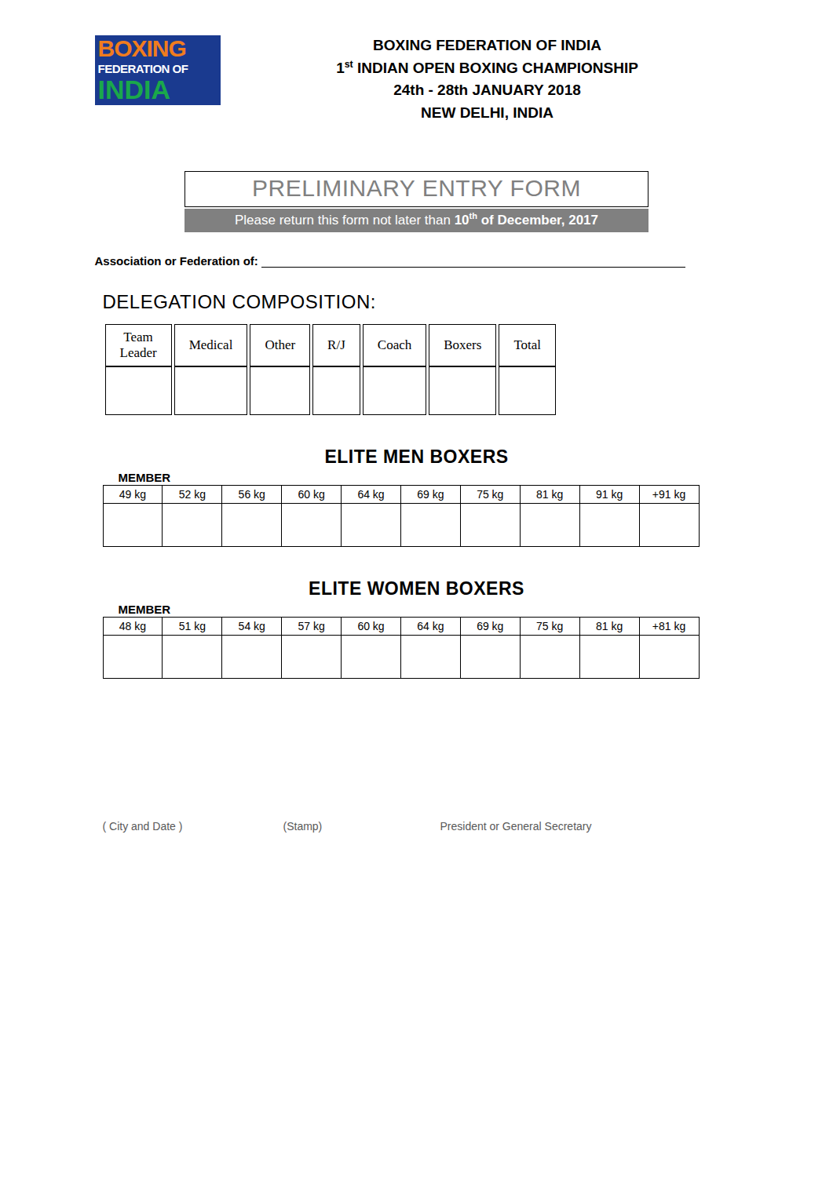BOXING FEDERATION OF INDIA
BOXING FEDERATION OF INDIA
1st INDIAN OPEN BOXING CHAMPIONSHIP
24th - 28th JANUARY 2018
NEW DELHI, INDIA
PRELIMINARY ENTRY FORM
Please return this form not later than 10th of December, 2017
Association or Federation of:
DELEGATION COMPOSITION:
| Team Leader | Medical | Other | R/J | Coach | Boxers | Total |
| --- | --- | --- | --- | --- | --- | --- |
ELITE MEN BOXERS
MEMBER
| 49 kg | 52 kg | 56 kg | 60 kg | 64 kg | 69 kg | 75 kg | 81 kg | 91 kg | +91 kg |
| --- | --- | --- | --- | --- | --- | --- | --- | --- | --- |
ELITE WOMEN BOXERS
MEMBER
| 48 kg | 51 kg | 54 kg | 57 kg | 60 kg | 64 kg | 69 kg | 75 kg | 81 kg | +81 kg |
| --- | --- | --- | --- | --- | --- | --- | --- | --- | --- |
( City and Date )
(Stamp)
President or General Secretary